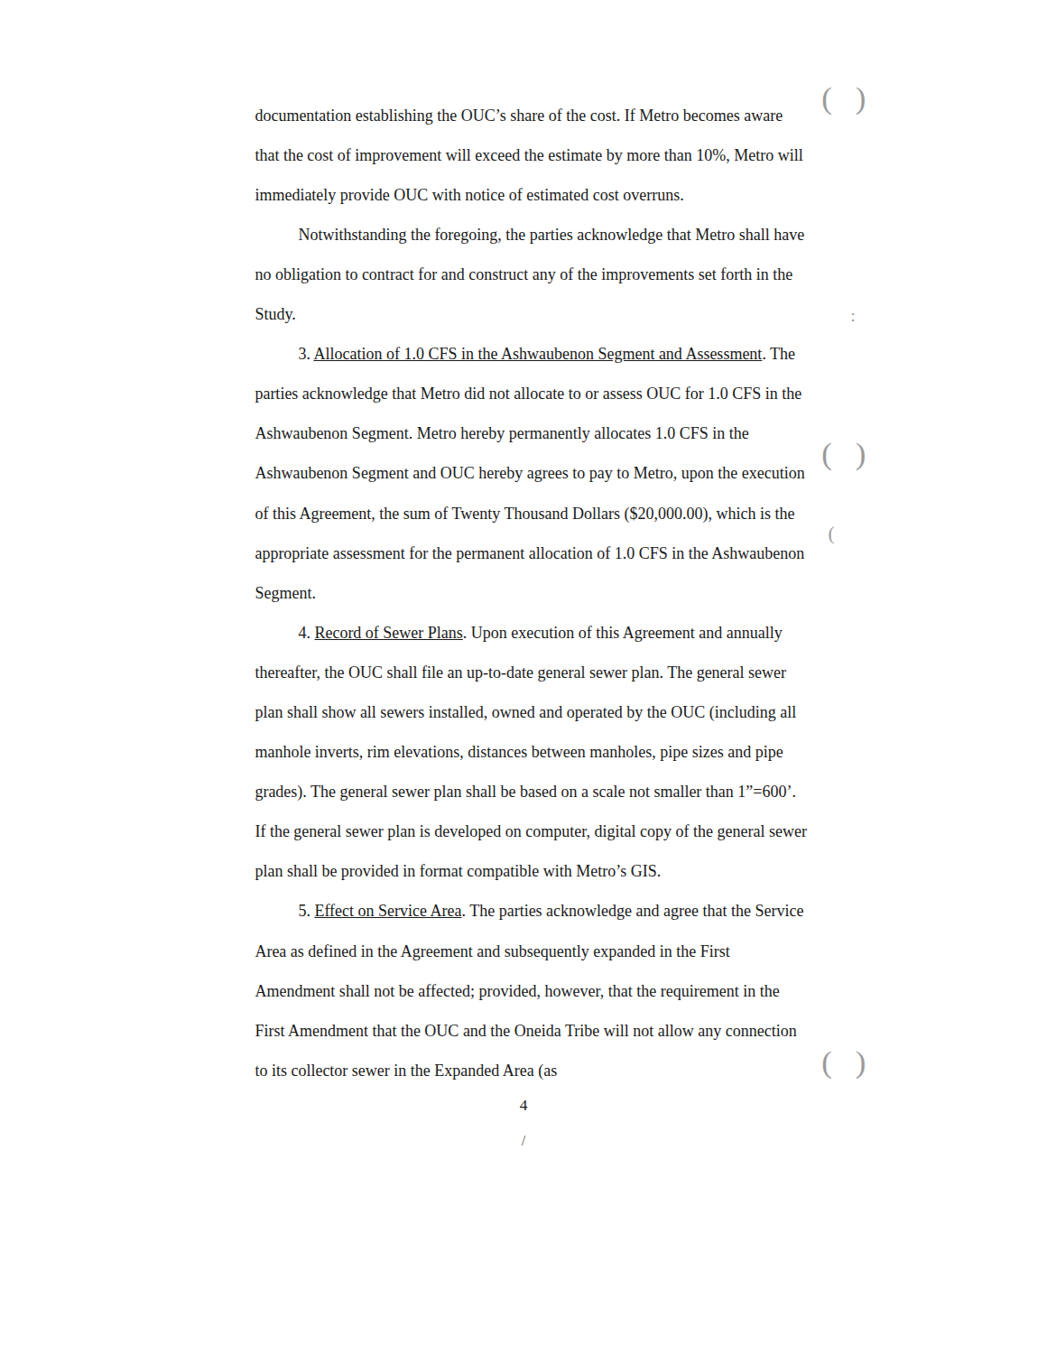( ) : ( ) ( ( )
documentation establishing the OUC’s share of the cost. If Metro becomes aware that the cost of improvement will exceed the estimate by more than 10%, Metro will immediately provide OUC with notice of estimated cost overruns.
Notwithstanding the foregoing, the parties acknowledge that Metro shall have no obligation to contract for and construct any of the improvements set forth in the Study.
3. Allocation of 1.0 CFS in the Ashwaubenon Segment and Assessment. The parties acknowledge that Metro did not allocate to or assess OUC for 1.0 CFS in the Ashwaubenon Segment. Metro hereby permanently allocates 1.0 CFS in the Ashwaubenon Segment and OUC hereby agrees to pay to Metro, upon the execution of this Agreement, the sum of Twenty Thousand Dollars ($20,000.00), which is the appropriate assessment for the permanent allocation of 1.0 CFS in the Ashwaubenon Segment.
4. Record of Sewer Plans. Upon execution of this Agreement and annually thereafter, the OUC shall file an up-to-date general sewer plan. The general sewer plan shall show all sewers installed, owned and operated by the OUC (including all manhole inverts, rim elevations, distances between manholes, pipe sizes and pipe grades). The general sewer plan shall be based on a scale not smaller than 1”=600’. If the general sewer plan is developed on computer, digital copy of the general sewer plan shall be provided in format compatible with Metro’s GIS.
5. Effect on Service Area. The parties acknowledge and agree that the Service Area as defined in the Agreement and subsequently expanded in the First Amendment shall not be affected; provided, however, that the requirement in the First Amendment that the OUC and the Oneida Tribe will not allow any connection to its collector sewer in the Expanded Area (as
4
/